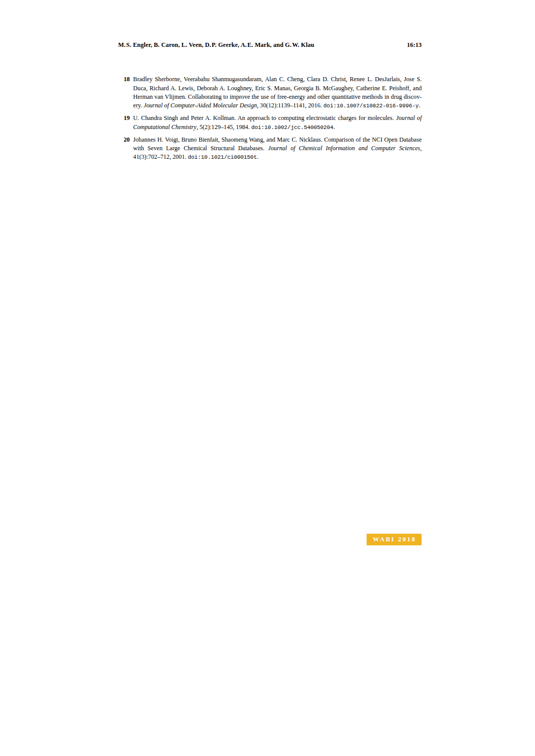M. S. Engler, B. Caron, L. Veen, D. P. Geerke, A. E. Mark, and G. W. Klau 16:13
18 Bradley Sherborne, Veerabahu Shanmugasundaram, Alan C. Cheng, Clara D. Christ, Renee L. DesJarlais, Jose S. Duca, Richard A. Lewis, Deborah A. Loughney, Eric S. Manas, Georgia B. McGaughey, Catherine E. Peishoff, and Herman van Vlijmen. Collaborating to improve the use of free-energy and other quantitative methods in drug discovery. Journal of Computer-Aided Molecular Design, 30(12):1139–1141, 2016. doi:10.1007/s10822-016-9996-y.
19 U. Chandra Singh and Peter A. Kollman. An approach to computing electrostatic charges for molecules. Journal of Computational Chemistry, 5(2):129–145, 1984. doi:10.1002/jcc.540050204.
20 Johannes H. Voigt, Bruno Bienfait, Shaomeng Wang, and Marc C. Nicklaus. Comparison of the NCI Open Database with Seven Large Chemical Structural Databases. Journal of Chemical Information and Computer Sciences, 41(3):702–712, 2001. doi:10.1021/ci000150t.
WABI 2018